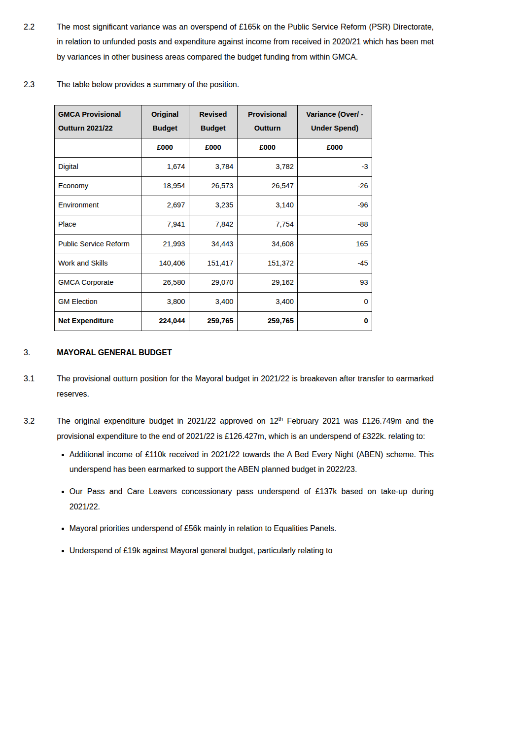2.2
The most significant variance was an overspend of £165k on the Public Service Reform (PSR) Directorate, in relation to unfunded posts and expenditure against income from received in 2020/21 which has been met by variances in other business areas compared the budget funding from within GMCA.
2.3
The table below provides a summary of the position.
| GMCA Provisional Outturn 2021/22 | Original Budget | Revised Budget | Provisional Outturn | Variance (Over/ - Under Spend) |
| --- | --- | --- | --- | --- |
| | £000 | £000 | £000 | £000 |
| Digital | 1,674 | 3,784 | 3,782 | -3 |
| Economy | 18,954 | 26,573 | 26,547 | -26 |
| Environment | 2,697 | 3,235 | 3,140 | -96 |
| Place | 7,941 | 7,842 | 7,754 | -88 |
| Public Service Reform | 21,993 | 34,443 | 34,608 | 165 |
| Work and Skills | 140,406 | 151,417 | 151,372 | -45 |
| GMCA Corporate | 26,580 | 29,070 | 29,162 | 93 |
| GM Election | 3,800 | 3,400 | 3,400 | 0 |
| Net Expenditure | 224,044 | 259,765 | 259,765 | 0 |
3. MAYORAL GENERAL BUDGET
3.1
The provisional outturn position for the Mayoral budget in 2021/22 is breakeven after transfer to earmarked reserves.
3.2
The original expenditure budget in 2021/22 approved on 12th February 2021 was £126.749m and the provisional expenditure to the end of 2021/22 is £126.427m, which is an underspend of £322k. relating to:
Additional income of £110k received in 2021/22 towards the A Bed Every Night (ABEN) scheme. This underspend has been earmarked to support the ABEN planned budget in 2022/23.
Our Pass and Care Leavers concessionary pass underspend of £137k based on take-up during 2021/22.
Mayoral priorities underspend of £56k mainly in relation to Equalities Panels.
Underspend of £19k against Mayoral general budget, particularly relating to